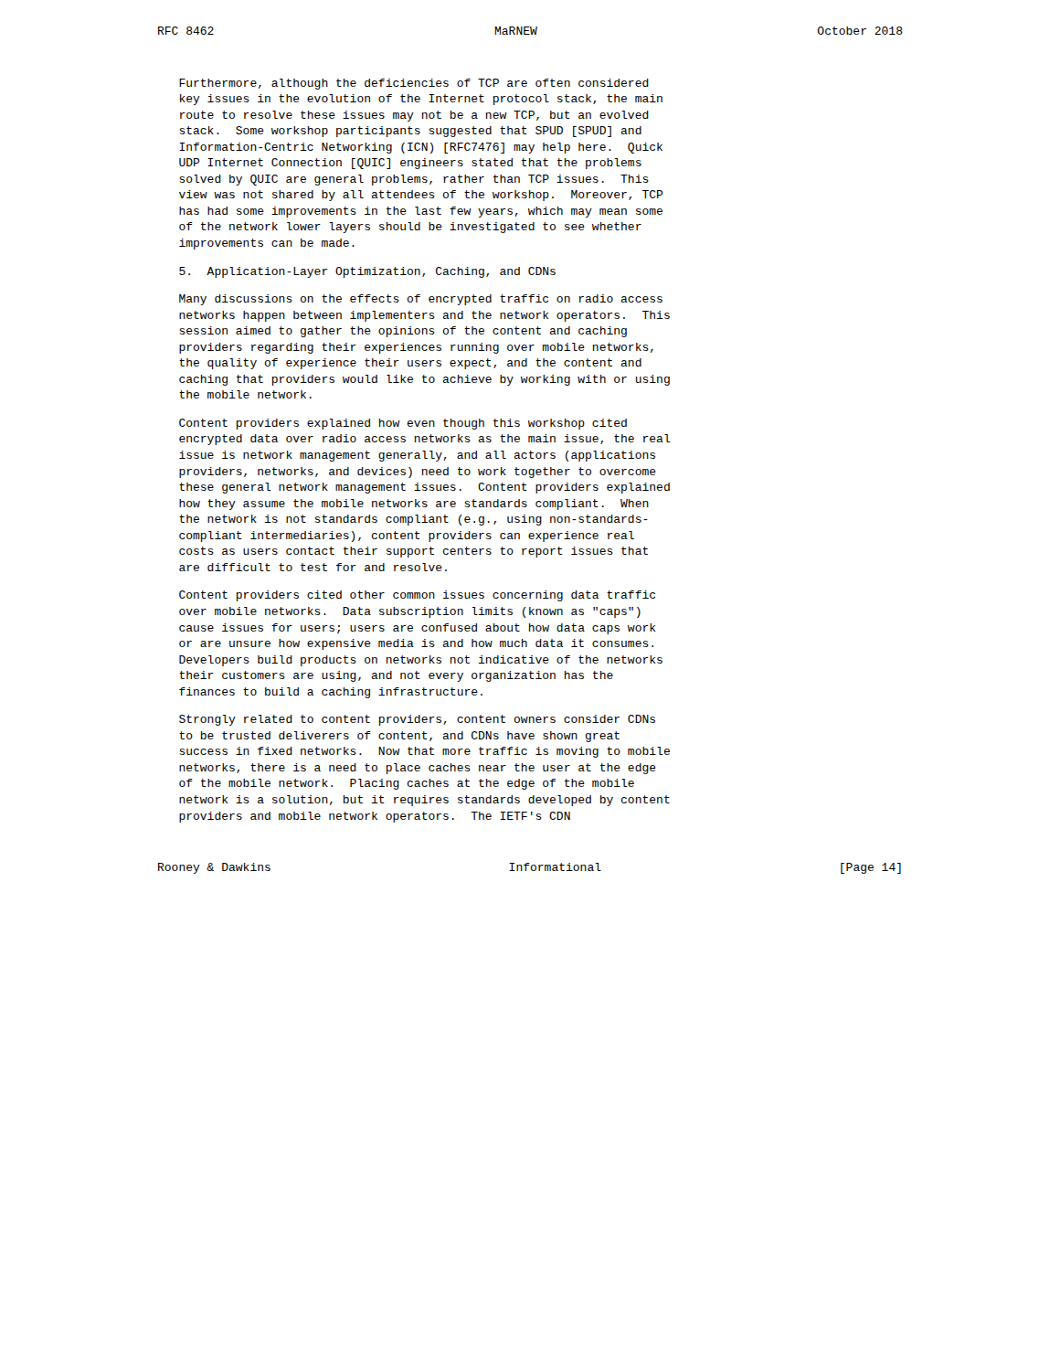RFC 8462 MaRNEW October 2018
Furthermore, although the deficiencies of TCP are often considered key issues in the evolution of the Internet protocol stack, the main route to resolve these issues may not be a new TCP, but an evolved stack. Some workshop participants suggested that SPUD [SPUD] and Information-Centric Networking (ICN) [RFC7476] may help here. Quick UDP Internet Connection [QUIC] engineers stated that the problems solved by QUIC are general problems, rather than TCP issues. This view was not shared by all attendees of the workshop. Moreover, TCP has had some improvements in the last few years, which may mean some of the network lower layers should be investigated to see whether improvements can be made.
5. Application-Layer Optimization, Caching, and CDNs
Many discussions on the effects of encrypted traffic on radio access networks happen between implementers and the network operators. This session aimed to gather the opinions of the content and caching providers regarding their experiences running over mobile networks, the quality of experience their users expect, and the content and caching that providers would like to achieve by working with or using the mobile network.
Content providers explained how even though this workshop cited encrypted data over radio access networks as the main issue, the real issue is network management generally, and all actors (applications providers, networks, and devices) need to work together to overcome these general network management issues. Content providers explained how they assume the mobile networks are standards compliant. When the network is not standards compliant (e.g., using non-standards- compliant intermediaries), content providers can experience real costs as users contact their support centers to report issues that are difficult to test for and resolve.
Content providers cited other common issues concerning data traffic over mobile networks. Data subscription limits (known as "caps") cause issues for users; users are confused about how data caps work or are unsure how expensive media is and how much data it consumes. Developers build products on networks not indicative of the networks their customers are using, and not every organization has the finances to build a caching infrastructure.
Strongly related to content providers, content owners consider CDNs to be trusted deliverers of content, and CDNs have shown great success in fixed networks. Now that more traffic is moving to mobile networks, there is a need to place caches near the user at the edge of the mobile network. Placing caches at the edge of the mobile network is a solution, but it requires standards developed by content providers and mobile network operators. The IETF's CDN
Rooney & Dawkins Informational [Page 14]